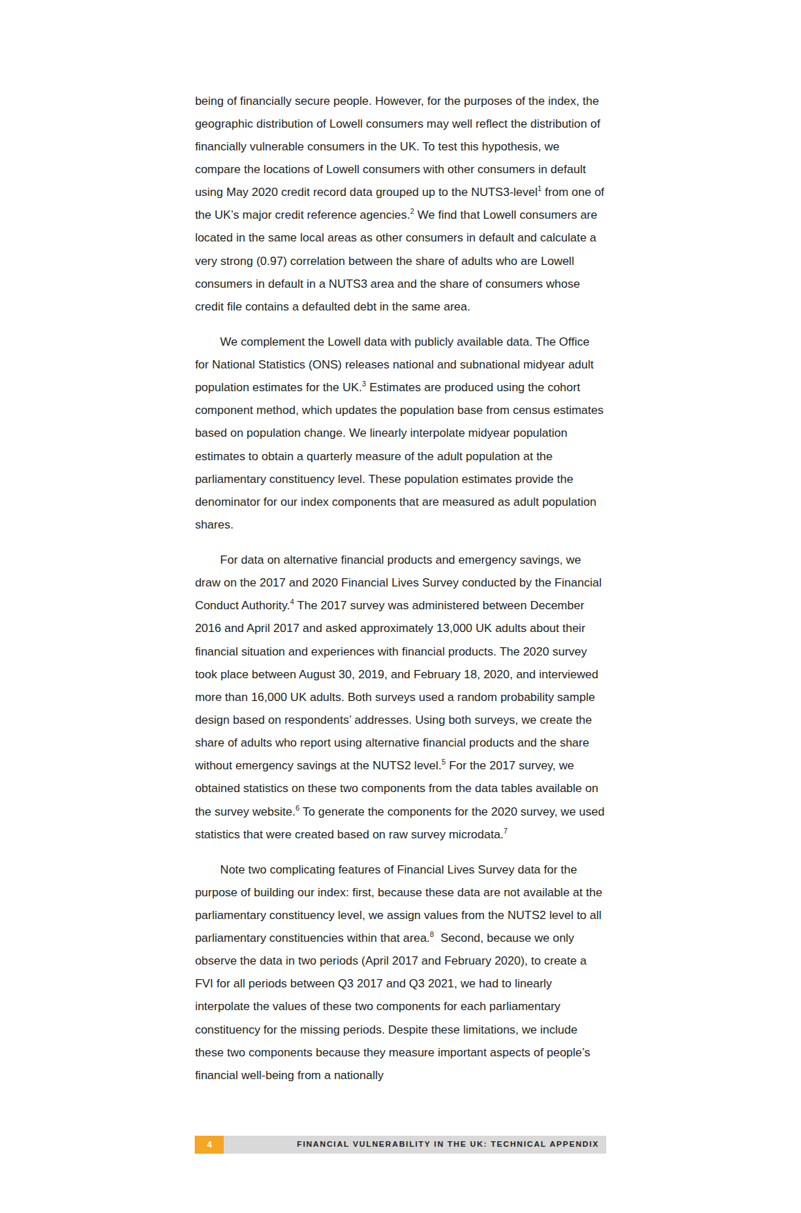being of financially secure people. However, for the purposes of the index, the geographic distribution of Lowell consumers may well reflect the distribution of financially vulnerable consumers in the UK. To test this hypothesis, we compare the locations of Lowell consumers with other consumers in default using May 2020 credit record data grouped up to the NUTS3-level1 from one of the UK’s major credit reference agencies.2 We find that Lowell consumers are located in the same local areas as other consumers in default and calculate a very strong (0.97) correlation between the share of adults who are Lowell consumers in default in a NUTS3 area and the share of consumers whose credit file contains a defaulted debt in the same area.
We complement the Lowell data with publicly available data. The Office for National Statistics (ONS) releases national and subnational midyear adult population estimates for the UK.3 Estimates are produced using the cohort component method, which updates the population base from census estimates based on population change. We linearly interpolate midyear population estimates to obtain a quarterly measure of the adult population at the parliamentary constituency level. These population estimates provide the denominator for our index components that are measured as adult population shares.
For data on alternative financial products and emergency savings, we draw on the 2017 and 2020 Financial Lives Survey conducted by the Financial Conduct Authority.4 The 2017 survey was administered between December 2016 and April 2017 and asked approximately 13,000 UK adults about their financial situation and experiences with financial products. The 2020 survey took place between August 30, 2019, and February 18, 2020, and interviewed more than 16,000 UK adults. Both surveys used a random probability sample design based on respondents’ addresses. Using both surveys, we create the share of adults who report using alternative financial products and the share without emergency savings at the NUTS2 level.5 For the 2017 survey, we obtained statistics on these two components from the data tables available on the survey website.6 To generate the components for the 2020 survey, we used statistics that were created based on raw survey microdata.7
Note two complicating features of Financial Lives Survey data for the purpose of building our index: first, because these data are not available at the parliamentary constituency level, we assign values from the NUTS2 level to all parliamentary constituencies within that area.8 Second, because we only observe the data in two periods (April 2017 and February 2020), to create a FVI for all periods between Q3 2017 and Q3 2021, we had to linearly interpolate the values of these two components for each parliamentary constituency for the missing periods. Despite these limitations, we include these two components because they measure important aspects of people’s financial well-being from a nationally
4
Financial Vulnerability in the UK: Technical Appendix